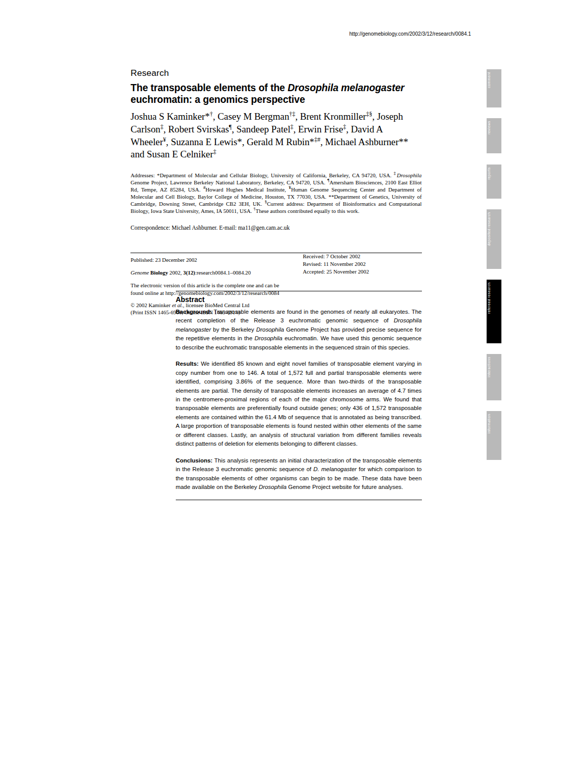comment
reviews
reports
deposited research
refereed research
interactions
information
http://genomebiology.com/2002/3/12/research/0084.1
Research
The transposable elements of the Drosophila melanogaster
euchromatin: a genomics perspective
Joshua S Kaminker*†, Casey M Bergman†‡, Brent Kronmiller‡§, Joseph Carlson‡, Robert Svirskas¶, Sandeep Patel‡, Erwin Frise‡, David A Wheeler¥, Suzanna E Lewis*, Gerald M Rubin*‡#, Michael Ashburner** and Susan E Celniker‡
Addresses: *Department of Molecular and Cellular Biology, University of California, Berkeley, CA 94720, USA. ‡Drosophila Genome Project, Lawrence Berkeley National Laboratory, Berkeley, CA 94720, USA. ¶Amersham Biosciences, 2100 East Elliot Rd, Tempe, AZ 85284, USA. #Howard Hughes Medical Institute, ¥Human Genome Sequencing Center and Department of Molecular and Cell Biology, Baylor College of Medicine, Houston, TX 77030, USA. **Department of Genetics, University of Cambridge, Downing Street, Cambridge CB2 3EH, UK. §Current address: Department of Bioinformatics and Computational Biology, Iowa State University, Ames, IA 50011, USA. †These authors contributed equally to this work.
Correspondence: Michael Ashburner. E-mail: ma11@gen.cam.ac.uk
Published: 23 December 2002
Genome Biology 2002, 3(12):research0084.1–0084.20
The electronic version of this article is the complete one and can be found online at http://genomebiology.com/2002/3/12/research/0084
© 2002 Kaminker et al., licensee BioMed Central Ltd
(Print ISSN 1465-6906; Online ISSN 1465-6914)
Received: 7 October 2002
Revised: 11 November 2002
Accepted: 25 November 2002
Abstract
Background: Transposable elements are found in the genomes of nearly all eukaryotes. The recent completion of the Release 3 euchromatic genomic sequence of Drosophila melanogaster by the Berkeley Drosophila Genome Project has provided precise sequence for the repetitive elements in the Drosophila euchromatin. We have used this genomic sequence to describe the euchromatic transposable elements in the sequenced strain of this species.
Results: We identified 85 known and eight novel families of transposable element varying in copy number from one to 146. A total of 1,572 full and partial transposable elements were identified, comprising 3.86% of the sequence. More than two-thirds of the transposable elements are partial. The density of transposable elements increases an average of 4.7 times in the centromere-proximal regions of each of the major chromosome arms. We found that transposable elements are preferentially found outside genes; only 436 of 1,572 transposable elements are contained within the 61.4 Mb of sequence that is annotated as being transcribed. A large proportion of transposable elements is found nested within other elements of the same or different classes. Lastly, an analysis of structural variation from different families reveals distinct patterns of deletion for elements belonging to different classes.
Conclusions: This analysis represents an initial characterization of the transposable elements in the Release 3 euchromatic genomic sequence of D. melanogaster for which comparison to the transposable elements of other organisms can begin to be made. These data have been made available on the Berkeley Drosophila Genome Project website for future analyses.